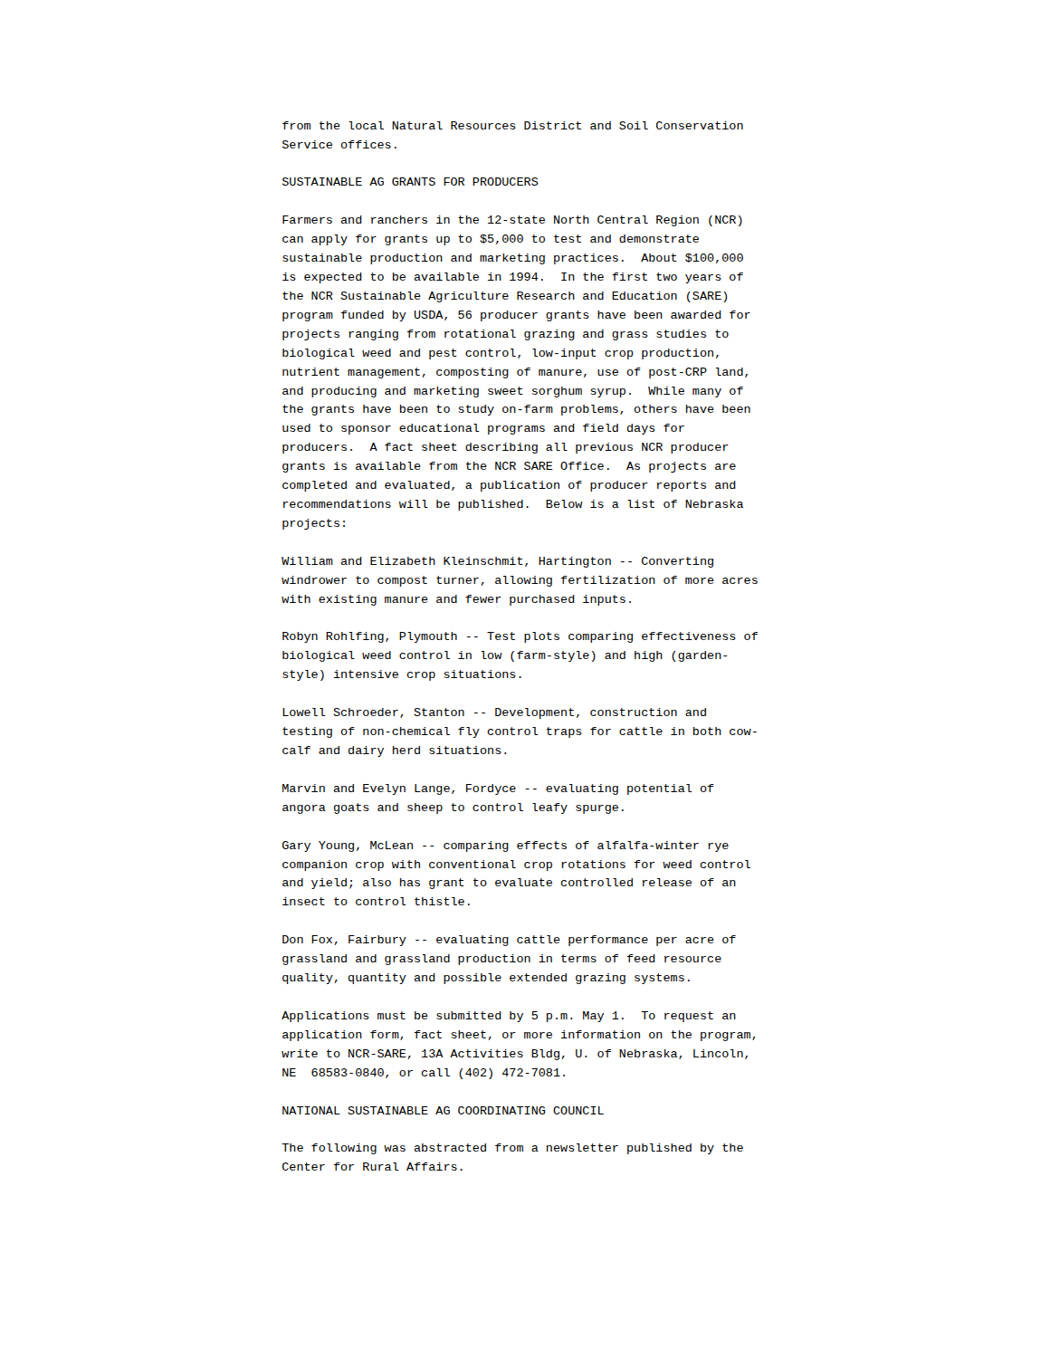from the local Natural Resources District and Soil Conservation Service offices.
SUSTAINABLE AG GRANTS FOR PRODUCERS
Farmers and ranchers in the 12-state North Central Region (NCR) can apply for grants up to $5,000 to test and demonstrate sustainable production and marketing practices. About $100,000 is expected to be available in 1994. In the first two years of the NCR Sustainable Agriculture Research and Education (SARE) program funded by USDA, 56 producer grants have been awarded for projects ranging from rotational grazing and grass studies to biological weed and pest control, low-input crop production, nutrient management, composting of manure, use of post-CRP land, and producing and marketing sweet sorghum syrup. While many of the grants have been to study on-farm problems, others have been used to sponsor educational programs and field days for producers. A fact sheet describing all previous NCR producer grants is available from the NCR SARE Office. As projects are completed and evaluated, a publication of producer reports and recommendations will be published. Below is a list of Nebraska projects:
William and Elizabeth Kleinschmit, Hartington -- Converting windrower to compost turner, allowing fertilization of more acres with existing manure and fewer purchased inputs.
Robyn Rohlfing, Plymouth -- Test plots comparing effectiveness of biological weed control in low (farm-style) and high (garden- style) intensive crop situations.
Lowell Schroeder, Stanton -- Development, construction and testing of non-chemical fly control traps for cattle in both cow- calf and dairy herd situations.
Marvin and Evelyn Lange, Fordyce -- evaluating potential of angora goats and sheep to control leafy spurge.
Gary Young, McLean -- comparing effects of alfalfa-winter rye companion crop with conventional crop rotations for weed control and yield; also has grant to evaluate controlled release of an insect to control thistle.
Don Fox, Fairbury -- evaluating cattle performance per acre of grassland and grassland production in terms of feed resource quality, quantity and possible extended grazing systems.
Applications must be submitted by 5 p.m. May 1. To request an application form, fact sheet, or more information on the program, write to NCR-SARE, 13A Activities Bldg, U. of Nebraska, Lincoln, NE 68583-0840, or call (402) 472-7081.
NATIONAL SUSTAINABLE AG COORDINATING COUNCIL
The following was abstracted from a newsletter published by the Center for Rural Affairs.